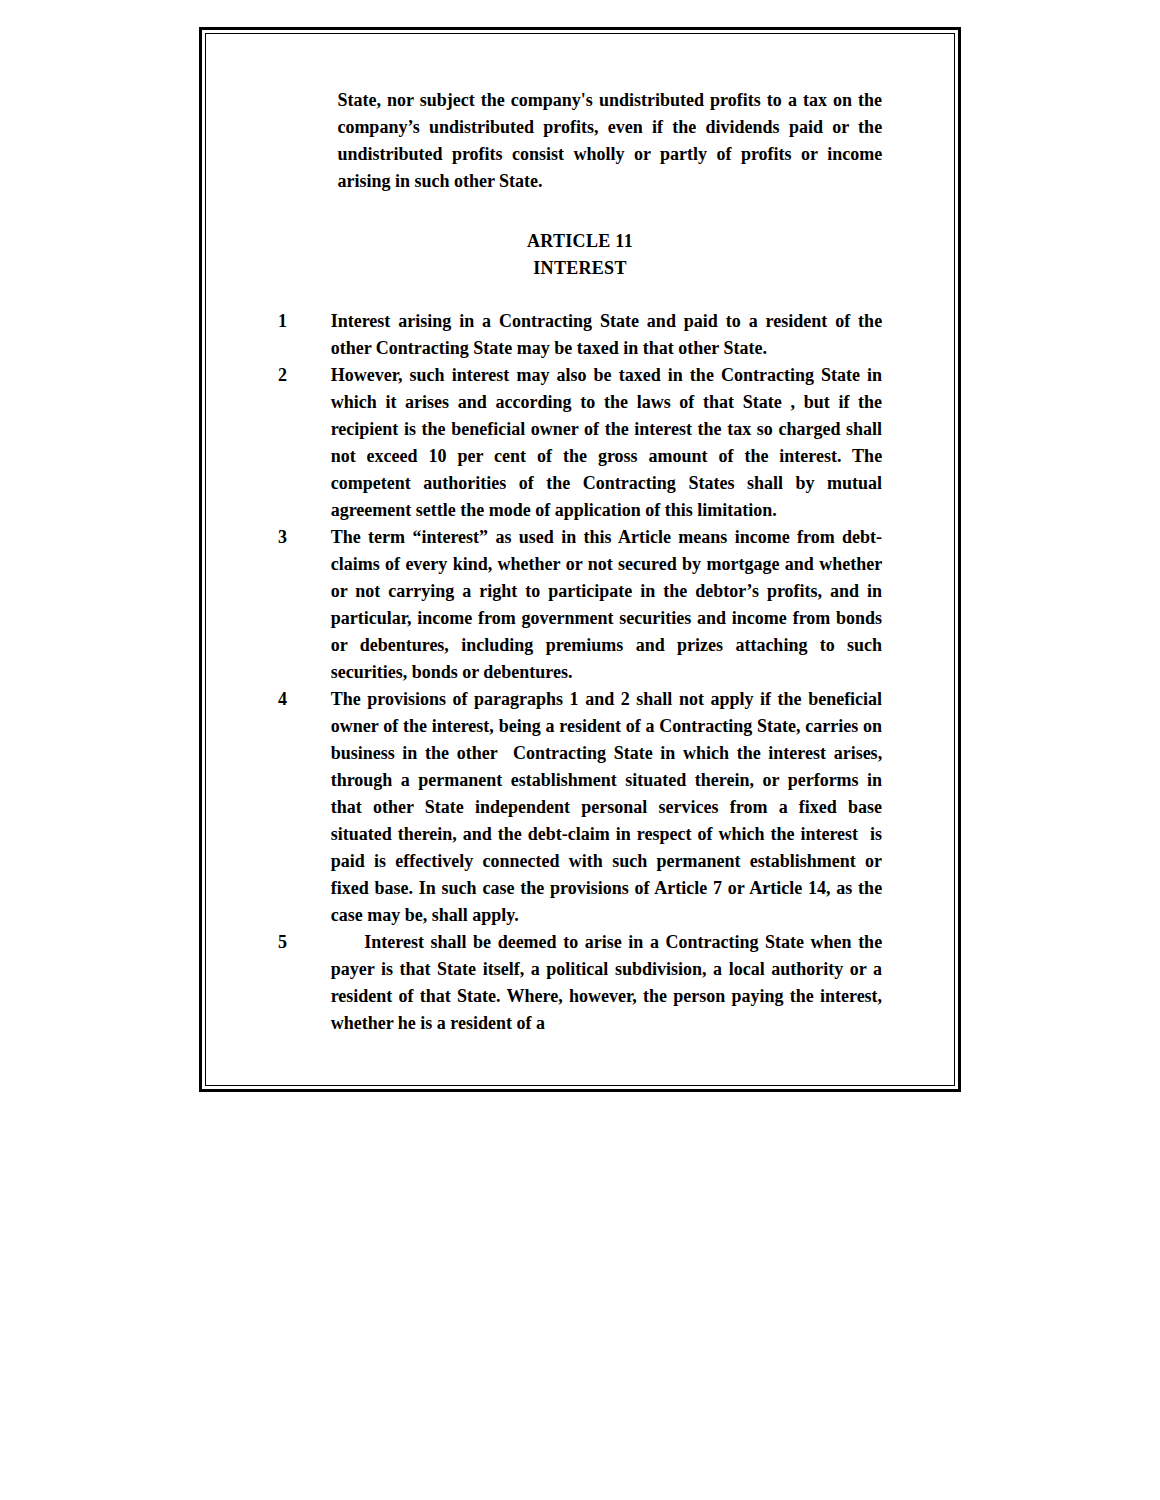State, nor subject the company's undistributed profits to a tax on the company’s undistributed profits, even if the dividends paid or the undistributed profits consist wholly or partly of profits or income arising in such other State.
ARTICLE 11
INTEREST
| 1 | Interest arising in a Contracting State and paid to a resident of the other Contracting State may be taxed in that other State. |
| 2 | However, such interest may also be taxed in the Contracting State in which it arises and according to the laws of that State , but if the recipient is the beneficial owner of the interest the tax so charged shall not exceed 10 per cent of the gross amount of the interest. The competent authorities of the Contracting States shall by mutual agreement settle the mode of application of this limitation. |
| 3 | The term “interest” as used in this Article means income from debt-claims of every kind, whether or not secured by mortgage and whether or not carrying a right to participate in the debtor’s profits, and in particular, income from government securities and income from bonds or debentures, including premiums and prizes attaching to such securities, bonds or debentures. |
| 4 | The provisions of paragraphs 1 and 2 shall not apply if the beneficial owner of the interest, being a resident of a Contracting State, carries on business in the other Contracting State in which the interest arises, through a permanent establishment situated therein, or performs in that other State independent personal services from a fixed base situated therein, and the debt-claim in respect of which the interest is paid is effectively connected with such permanent establishment or fixed base. In such case the provisions of Article 7 or Article 14, as the case may be, shall apply. |
| 5 | Interest shall be deemed to arise in a Contracting State when the payer is that State itself, a political subdivision, a local authority or a resident of that State. Where, however, the person paying the interest, whether he is a resident of a |